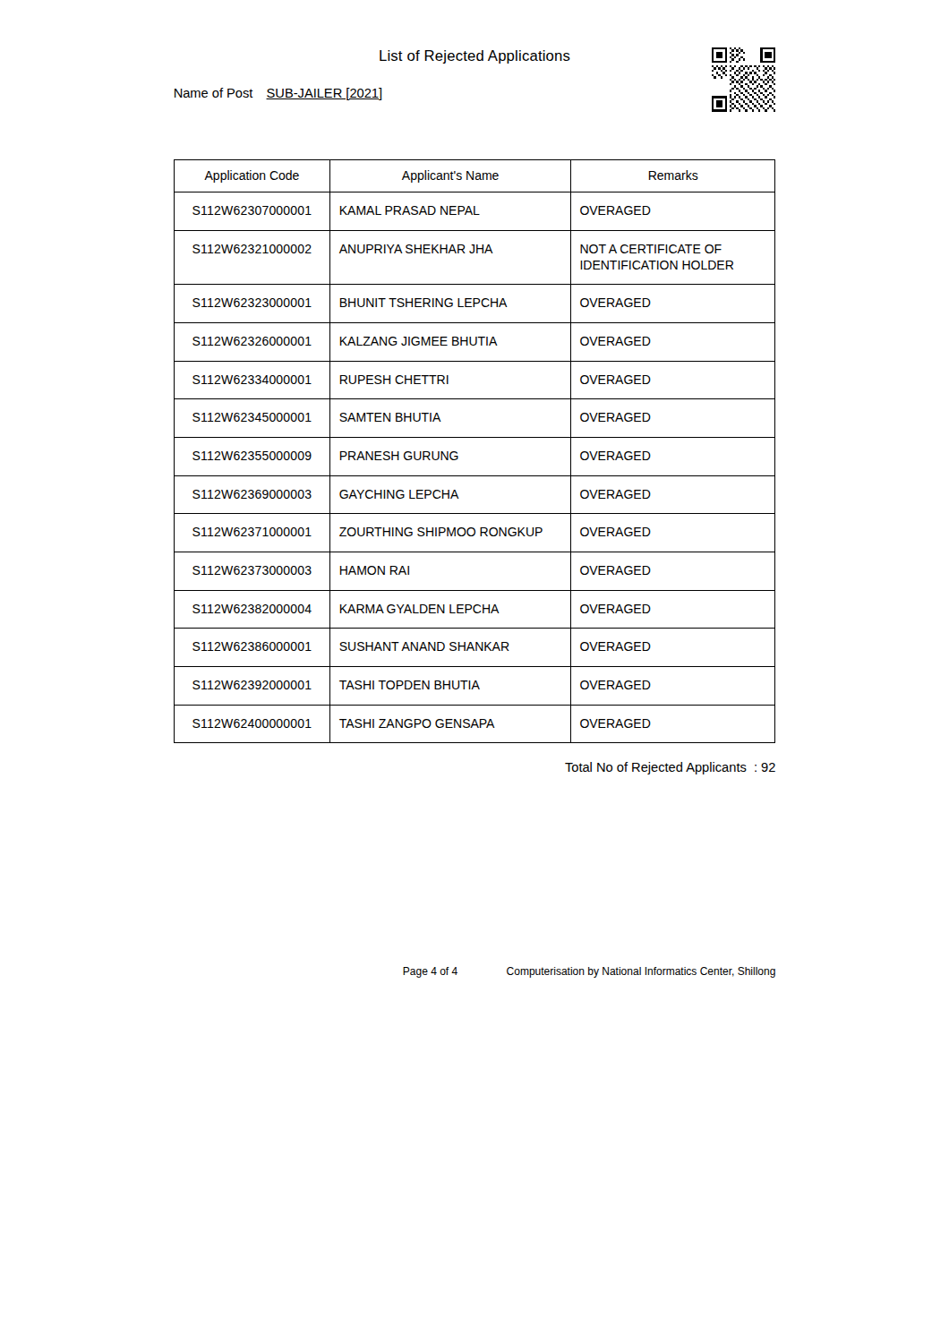List of Rejected Applications
Name of Post SUB-JAILER [2021]
| Application Code | Applicant's Name | Remarks |
| --- | --- | --- |
| S112W62307000001 | KAMAL PRASAD NEPAL | OVERAGED |
| S112W62321000002 | ANUPRIYA SHEKHAR JHA | NOT A CERTIFICATE OF IDENTIFICATION HOLDER |
| S112W62323000001 | BHUNIT TSHERING LEPCHA | OVERAGED |
| S112W62326000001 | KALZANG JIGMEE BHUTIA | OVERAGED |
| S112W62334000001 | RUPESH CHETTRI | OVERAGED |
| S112W62345000001 | SAMTEN BHUTIA | OVERAGED |
| S112W62355000009 | PRANESH GURUNG | OVERAGED |
| S112W62369000003 | GAYCHING LEPCHA | OVERAGED |
| S112W62371000001 | ZOURTHING SHIPMOO RONGKUP | OVERAGED |
| S112W62373000003 | HAMON RAI | OVERAGED |
| S112W62382000004 | KARMA GYALDEN LEPCHA | OVERAGED |
| S112W62386000001 | SUSHANT ANAND SHANKAR | OVERAGED |
| S112W62392000001 | TASHI TOPDEN BHUTIA | OVERAGED |
| S112W62400000001 | TASHI ZANGPO GENSAPA | OVERAGED |
Total No of Rejected Applicants : 92
Page 4 of 4 Computerisation by National Informatics Center, Shillong